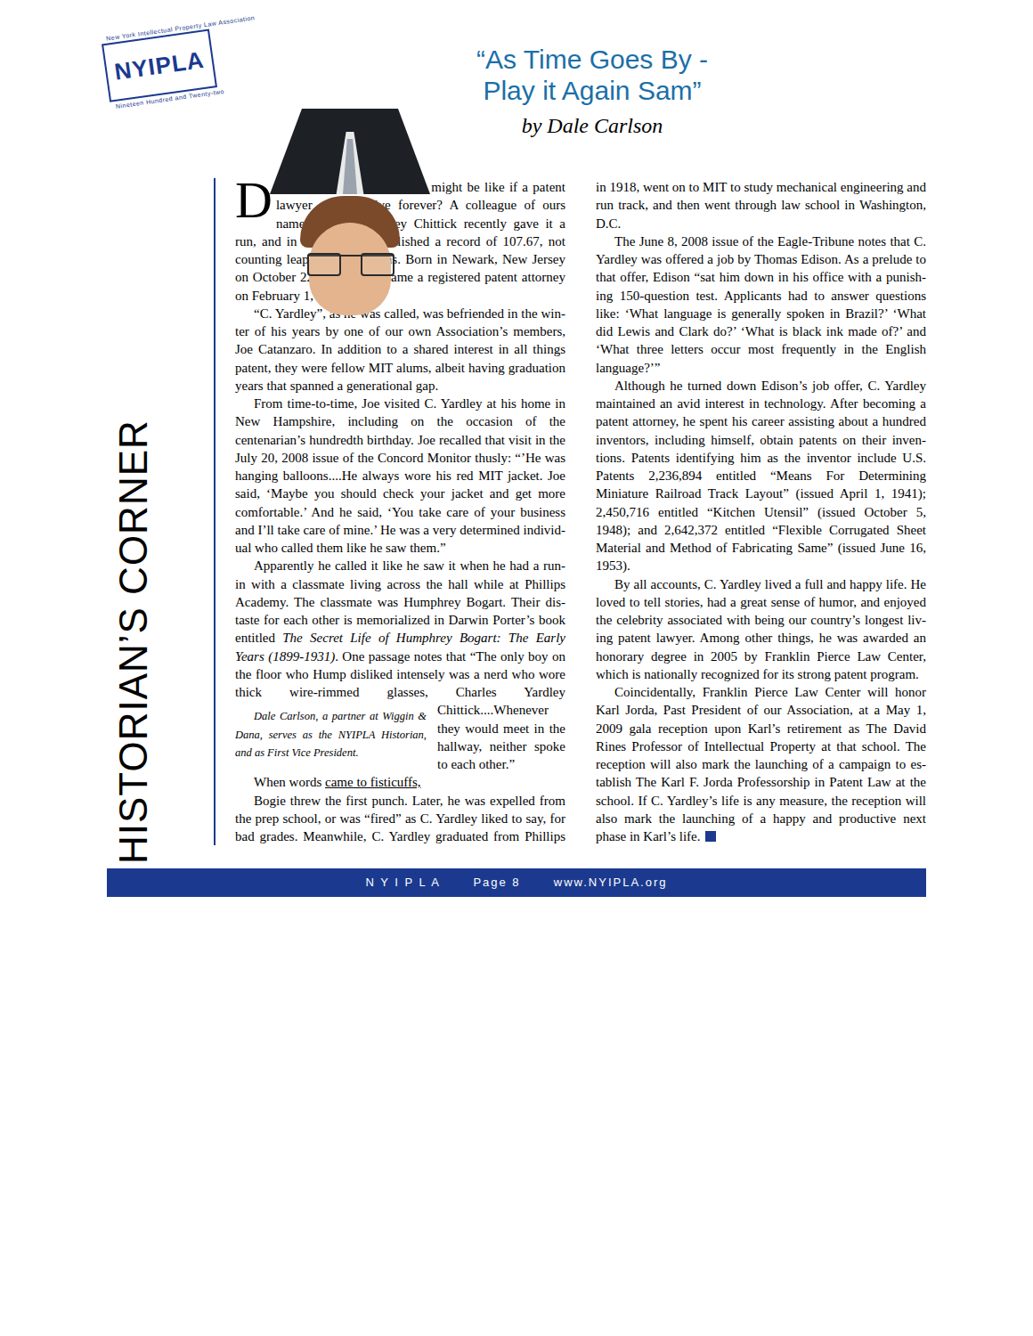New York Intellectual Property Law Association
NYIPLA
Nineteen Hundred and Twenty-two
“As Time Goes By -
Play it Again Sam”
by Dale Carlson
HISTORIAN’S CORNER
Did you ever wonder what it might be like if a patent lawyer were to live forever? A colleague of ours named Charles Yardley Chittick recently gave it a run, and in the process established a record of 107.67, not counting leap-year extensions. Born in Newark, New Jersey on October 22, 1900, he became a registered patent attorney on February 1, 1934.
“C. Yardley”, as he was called, was befriended in the winter of his years by one of our own Association’s members, Joe Catanzaro. In addition to a shared interest in all things patent, they were fellow MIT alums, albeit having graduation years that spanned a generational gap.
From time-to-time, Joe visited C. Yardley at his home in New Hampshire, including on the occasion of the centenarian’s hundredth birthday. Joe recalled that visit in the July 20, 2008 issue of the Concord Monitor thusly: “’He was hanging balloons....He always wore his red MIT jacket. Joe said, ‘Maybe you should check your jacket and get more comfortable.’ And he said, ‘You take care of your business and I’ll take care of mine.’ He was a very determined individual who called them like he saw them.”
Apparently he called it like he saw it when he had a run-in with a classmate living across the hall while at Phillips Academy. The classmate was Humphrey Bogart. Their distaste for each other is memorialized in Darwin Porter’s book entitled The Secret Life of Humphrey Bogart: The Early Years (1899-1931). One passage notes that “The only boy on the floor who Hump disliked intensely was a nerd who wore thick wire-rimmed glass Dale Carlson, a partner at Wiggin & Dana, serves as the NYIPLA Historian, and as First Vice President. es, Charles Yardley Chittick....Whenever they would meet in the hallway, neither spoke to each other.”
When words came to fisticuffs,
Bogie threw the first punch. Later, he was expelled from the prep school, or was “fired” as C. Yardley liked to say, for bad grades. Meanwhile, C. Yardley graduated from Phillips in 1918, went on to MIT to study mechanical engineering and run track, and then went through law school in Washington, D.C.
The June 8, 2008 issue of the Eagle-Tribune notes that C. Yardley was offered a job by Thomas Edison. As a prelude to that offer, Edison “sat him down in his office with a punishing 150-question test. Applicants had to answer questions like: ‘What language is generally spoken in Brazil?’ ‘What did Lewis and Clark do?’ ‘What is black ink made of?’ and ‘What three letters occur most frequently in the English language?’”
Although he turned down Edison’s job offer, C. Yardley maintained an avid interest in technology. After becoming a patent attorney, he spent his career assisting about a hundred inventors, including himself, obtain patents on their inventions. Patents identifying him as the inventor include U.S. Patents 2,236,894 entitled “Means For Determining Miniature Railroad Track Layout” (issued April 1, 1941); 2,450,716 entitled “Kitchen Utensil” (issued October 5, 1948); and 2,642,372 entitled “Flexible Corrugated Sheet Material and Method of Fabricating Same” (issued June 16, 1953).
By all accounts, C. Yardley lived a full and happy life. He loved to tell stories, had a great sense of humor, and enjoyed the celebrity associated with being our country’s longest living patent lawyer. Among other things, he was awarded an honorary degree in 2005 by Franklin Pierce Law Center, which is nationally recognized for its strong patent program.
Coincidentally, Franklin Pierce Law Center will honor Karl Jorda, Past President of our Association, at a May 1, 2009 gala reception upon Karl’s retirement as The David Rines Professor of Intellectual Property at that school. The reception will also mark the launching of a campaign to establish The Karl F. Jorda Professorship in Patent Law at the school. If C. Yardley’s life is any measure, the reception will also mark the launching of a happy and productive next phase in Karl’s life.
N Y I P L A Page 8 www.NYIPLA.org